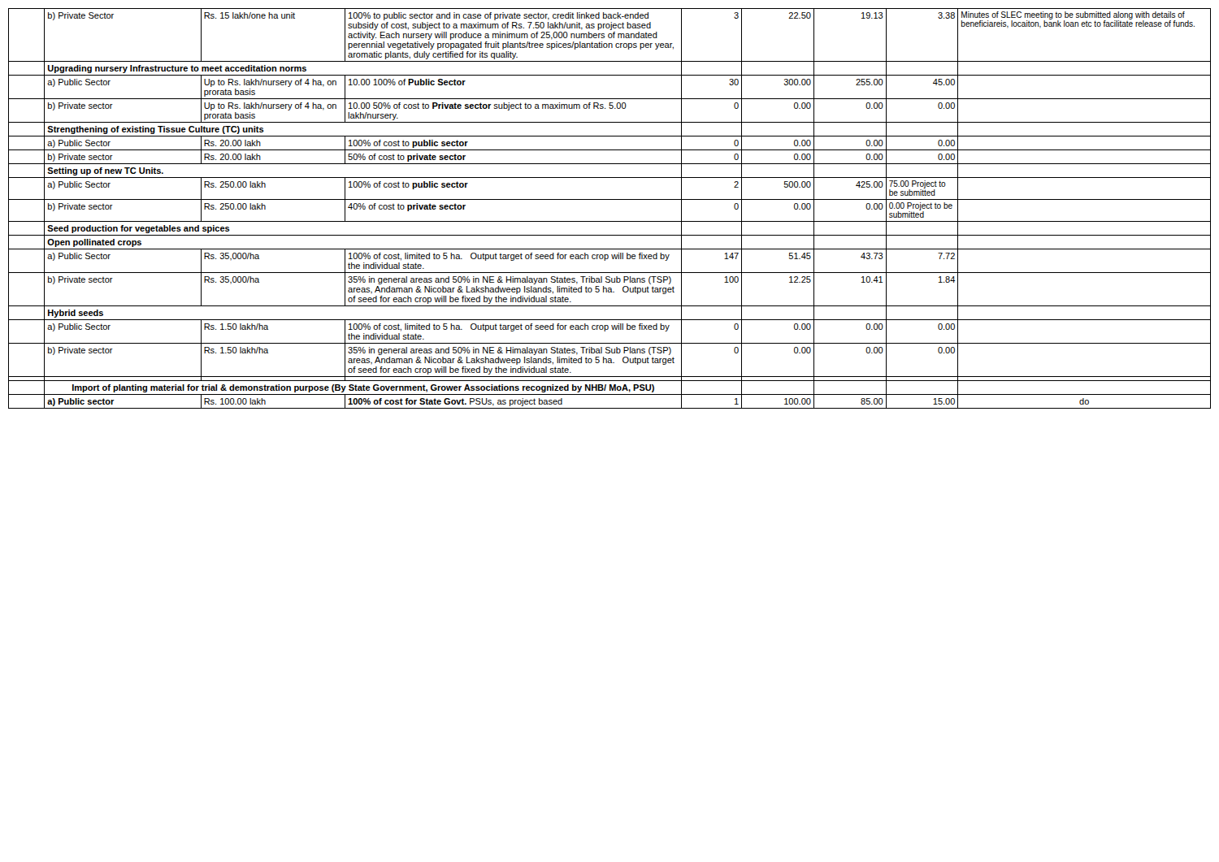| | b) Private Sector | Rs. 15 lakh/one ha unit | 100% to public sector and in case of private sector, credit linked back-ended subsidy of cost, subject to a maximum of Rs. 7.50 lakh/unit, as project based activity. Each nursery will produce a minimum of 25,000 numbers of mandated perennial vegetatively propagated fruit plants/tree spices/plantation crops per year, aromatic plants, duly certified for its quality. | 3 | 22.50 | 19.13 | 3.38 | Minutes of SLEC meeting to be submitted along with details of beneficiareis, locaiton, bank loan etc to facilitate release of funds. |
| | Upgrading nursery Infrastructure to meet acceditation norms | | | | | |
| | a) Public Sector | Up to Rs. lakh/nursery of 4 ha, on prorata basis | 10.00 100% of Public Sector | 30 | 300.00 | 255.00 | 45.00 | |
| | b) Private sector | Up to Rs. lakh/nursery of 4 ha, on prorata basis | 10.00 50% of cost to Private sector subject to a maximum of Rs. 5.00 lakh/nursery. | 0 | 0.00 | 0.00 | 0.00 | |
| | Strengthening of existing Tissue Culture (TC) units | | | | | |
| | a) Public Sector | Rs. 20.00 lakh | 100% of cost to public sector | 0 | 0.00 | 0.00 | 0.00 | |
| | b) Private sector | Rs. 20.00 lakh | 50% of cost to private sector | 0 | 0.00 | 0.00 | 0.00 | |
| | Setting up of new TC Units. | | | | | |
| | a) Public Sector | Rs. 250.00 lakh | 100% of cost to public sector | 2 | 500.00 | 425.00 | 75.00 Project to be submitted | |
| | b) Private sector | Rs. 250.00 lakh | 40% of cost to private sector | 0 | 0.00 | 0.00 | 0.00 Project to be submitted | |
| | Seed production for vegetables and spices | | | | | |
| | Open pollinated crops | | | | | |
| | a) Public Sector | Rs. 35,000/ha | 100% of cost, limited to 5 ha. Output target of seed for each crop will be fixed by the individual state. | 147 | 51.45 | 43.73 | 7.72 | |
| | b) Private sector | Rs. 35,000/ha | 35% in general areas and 50% in NE & Himalayan States, Tribal Sub Plans (TSP) areas, Andaman & Nicobar & Lakshadweep Islands, limited to 5 ha. Output target of seed for each crop will be fixed by the individual state. | 100 | 12.25 | 10.41 | 1.84 | |
| | Hybrid seeds | | | | | |
| | a) Public Sector | Rs. 1.50 lakh/ha | 100% of cost, limited to 5 ha. Output target of seed for each crop will be fixed by the individual state. | 0 | 0.00 | 0.00 | 0.00 | |
| | b) Private sector | Rs. 1.50 lakh/ha | 35% in general areas and 50% in NE & Himalayan States, Tribal Sub Plans (TSP) areas, Andaman & Nicobar & Lakshadweep Islands, limited to 5 ha. Output target of seed for each crop will be fixed by the individual state. | 0 | 0.00 | 0.00 | 0.00 | |
| | Import of planting material for trial & demonstration purpose (By State Government, Grower Associations recognized by NHB/ MoA, PSU) | | | | | |
| | a) Public sector | Rs. 100.00 lakh | 100% of cost for State Govt. PSUs, as project based | 1 | 100.00 | 85.00 | 15.00 | do |